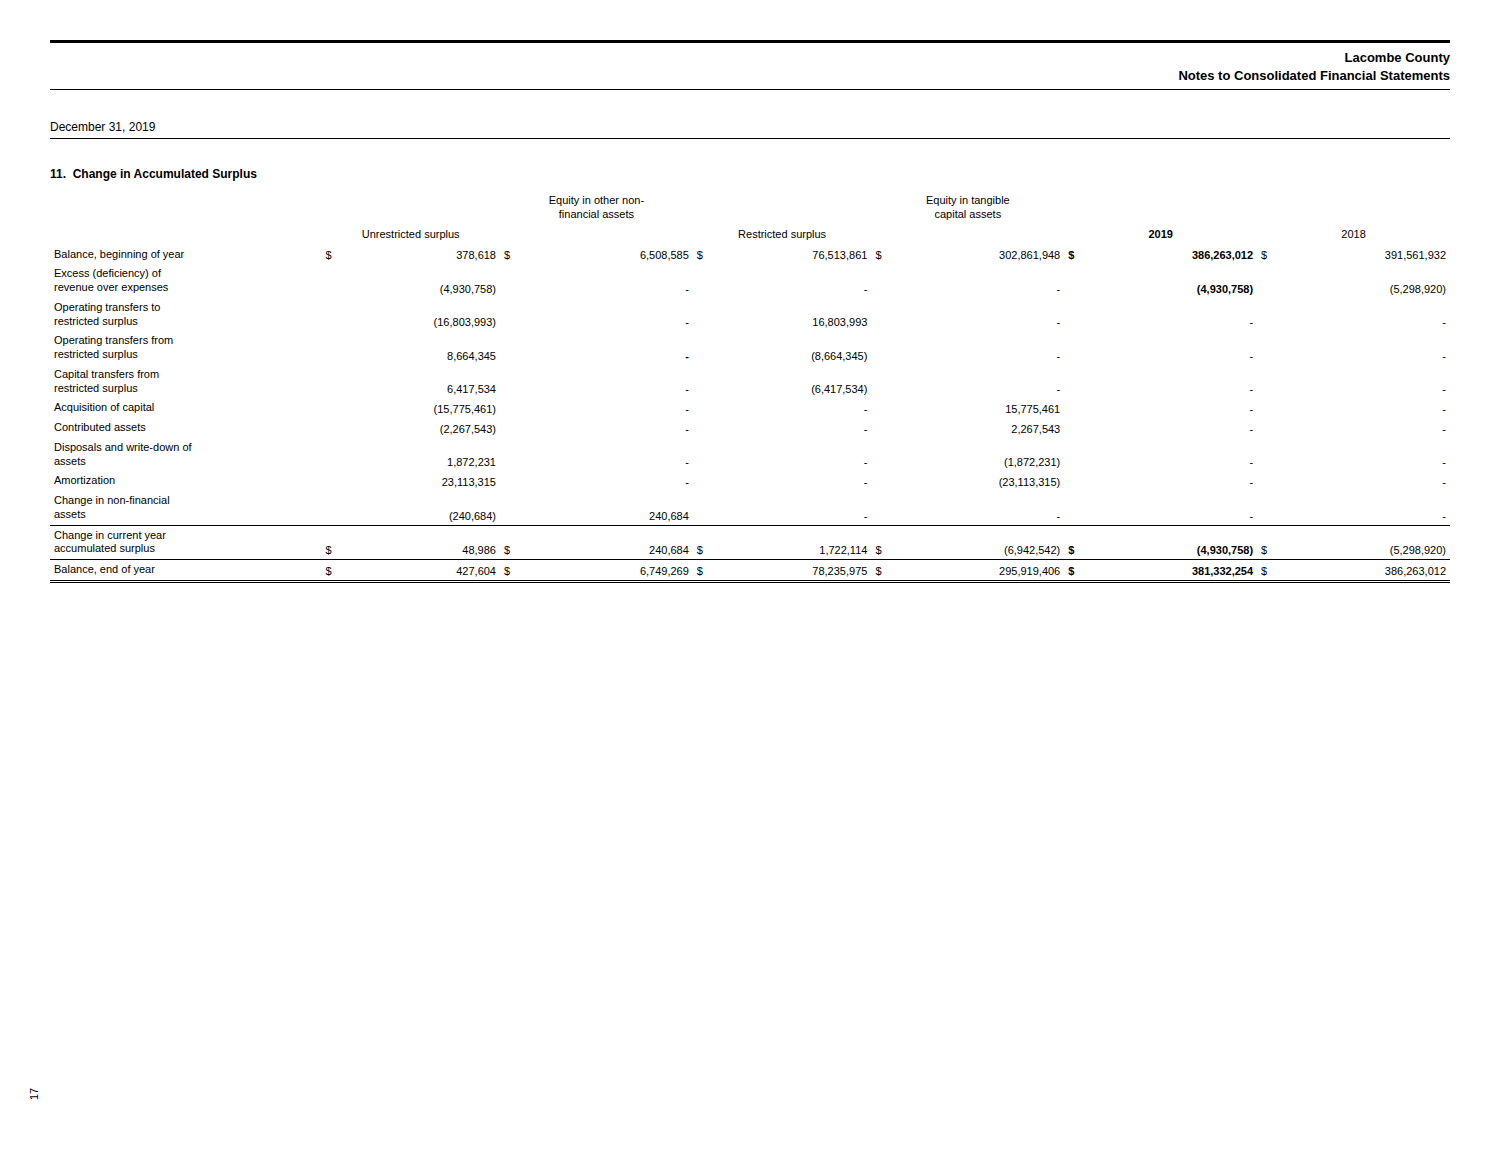Lacombe County
Notes to Consolidated Financial Statements
December 31, 2019
11. Change in Accumulated Surplus
| | | Equity in other non- financial assets | | Equity in tangible capital assets | | |
| --- | --- | --- | --- | --- | --- | --- |
| | Unrestricted surplus | | Restricted surplus | | 2019 | 2018 |
| Balance, beginning of year | $ | 378,618 | $ | 6,508,585 | $ | 76,513,861 | $ | 302,861,948 | $ | 386,263,012 | $ | 391,561,932 |
| Excess (deficiency) of revenue over expenses | | (4,930,758) | | - | | - | | - | | (4,930,758) | | (5,298,920) |
| Operating transfers to restricted surplus | | (16,803,993) | | - | | 16,803,993 | | - | | - | | - |
| Operating transfers from restricted surplus | | 8,664,345 | | - | | (8,664,345) | | - | | - | | - |
| Capital transfers from restricted surplus | | 6,417,534 | | - | | (6,417,534) | | - | | - | | - |
| Acquisition of capital | | (15,775,461) | | - | | - | | 15,775,461 | | - | | - |
| Contributed assets | | (2,267,543) | | - | | - | | 2,267,543 | | - | | - |
| Disposals and write-down of assets | | 1,872,231 | | - | | - | | (1,872,231) | | - | | - |
| Amortization | | 23,113,315 | | - | | - | | (23,113,315) | | - | | - |
| Change in non-financial assets | | (240,684) | | 240,684 | | - | | - | | - | | - |
| Change in current year accumulated surplus | $ | 48,986 | $ | 240,684 | $ | 1,722,114 | $ | (6,942,542) | $ | (4,930,758) | $ | (5,298,920) |
| Balance, end of year | $ | 427,604 | $ | 6,749,269 | $ | 78,235,975 | $ | 295,919,406 | $ | 381,332,254 | $ | 386,263,012 |
17